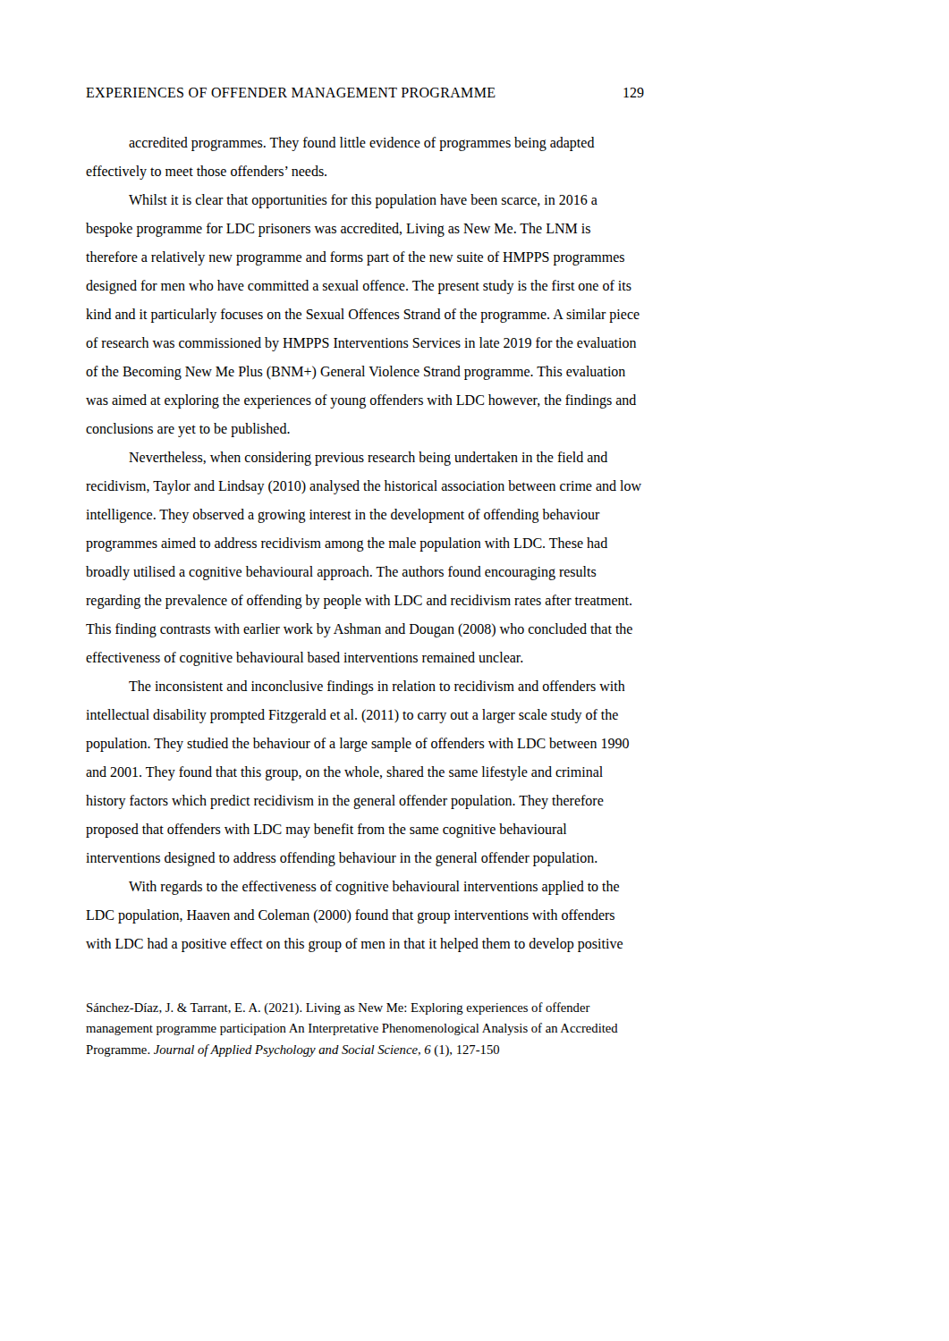Experiences of Offender Management Programme 129
accredited programmes. They found little evidence of programmes being adapted effectively to meet those offenders’ needs.
Whilst it is clear that opportunities for this population have been scarce, in 2016 a bespoke programme for LDC prisoners was accredited, Living as New Me. The LNM is therefore a relatively new programme and forms part of the new suite of HMPPS programmes designed for men who have committed a sexual offence. The present study is the first one of its kind and it particularly focuses on the Sexual Offences Strand of the programme. A similar piece of research was commissioned by HMPPS Interventions Services in late 2019 for the evaluation of the Becoming New Me Plus (BNM+) General Violence Strand programme. This evaluation was aimed at exploring the experiences of young offenders with LDC however, the findings and conclusions are yet to be published.
Nevertheless, when considering previous research being undertaken in the field and recidivism, Taylor and Lindsay (2010) analysed the historical association between crime and low intelligence. They observed a growing interest in the development of offending behaviour programmes aimed to address recidivism among the male population with LDC. These had broadly utilised a cognitive behavioural approach. The authors found encouraging results regarding the prevalence of offending by people with LDC and recidivism rates after treatment. This finding contrasts with earlier work by Ashman and Dougan (2008) who concluded that the effectiveness of cognitive behavioural based interventions remained unclear.
The inconsistent and inconclusive findings in relation to recidivism and offenders with intellectual disability prompted Fitzgerald et al. (2011) to carry out a larger scale study of the population. They studied the behaviour of a large sample of offenders with LDC between 1990 and 2001. They found that this group, on the whole, shared the same lifestyle and criminal history factors which predict recidivism in the general offender population. They therefore proposed that offenders with LDC may benefit from the same cognitive behavioural interventions designed to address offending behaviour in the general offender population.
With regards to the effectiveness of cognitive behavioural interventions applied to the LDC population, Haaven and Coleman (2000) found that group interventions with offenders with LDC had a positive effect on this group of men in that it helped them to develop positive
Sánchez-Díaz, J. & Tarrant, E. A. (2021). Living as New Me: Exploring experiences of offender management programme participation An Interpretative Phenomenological Analysis of an Accredited Programme. Journal of Applied Psychology and Social Science, 6 (1), 127-150